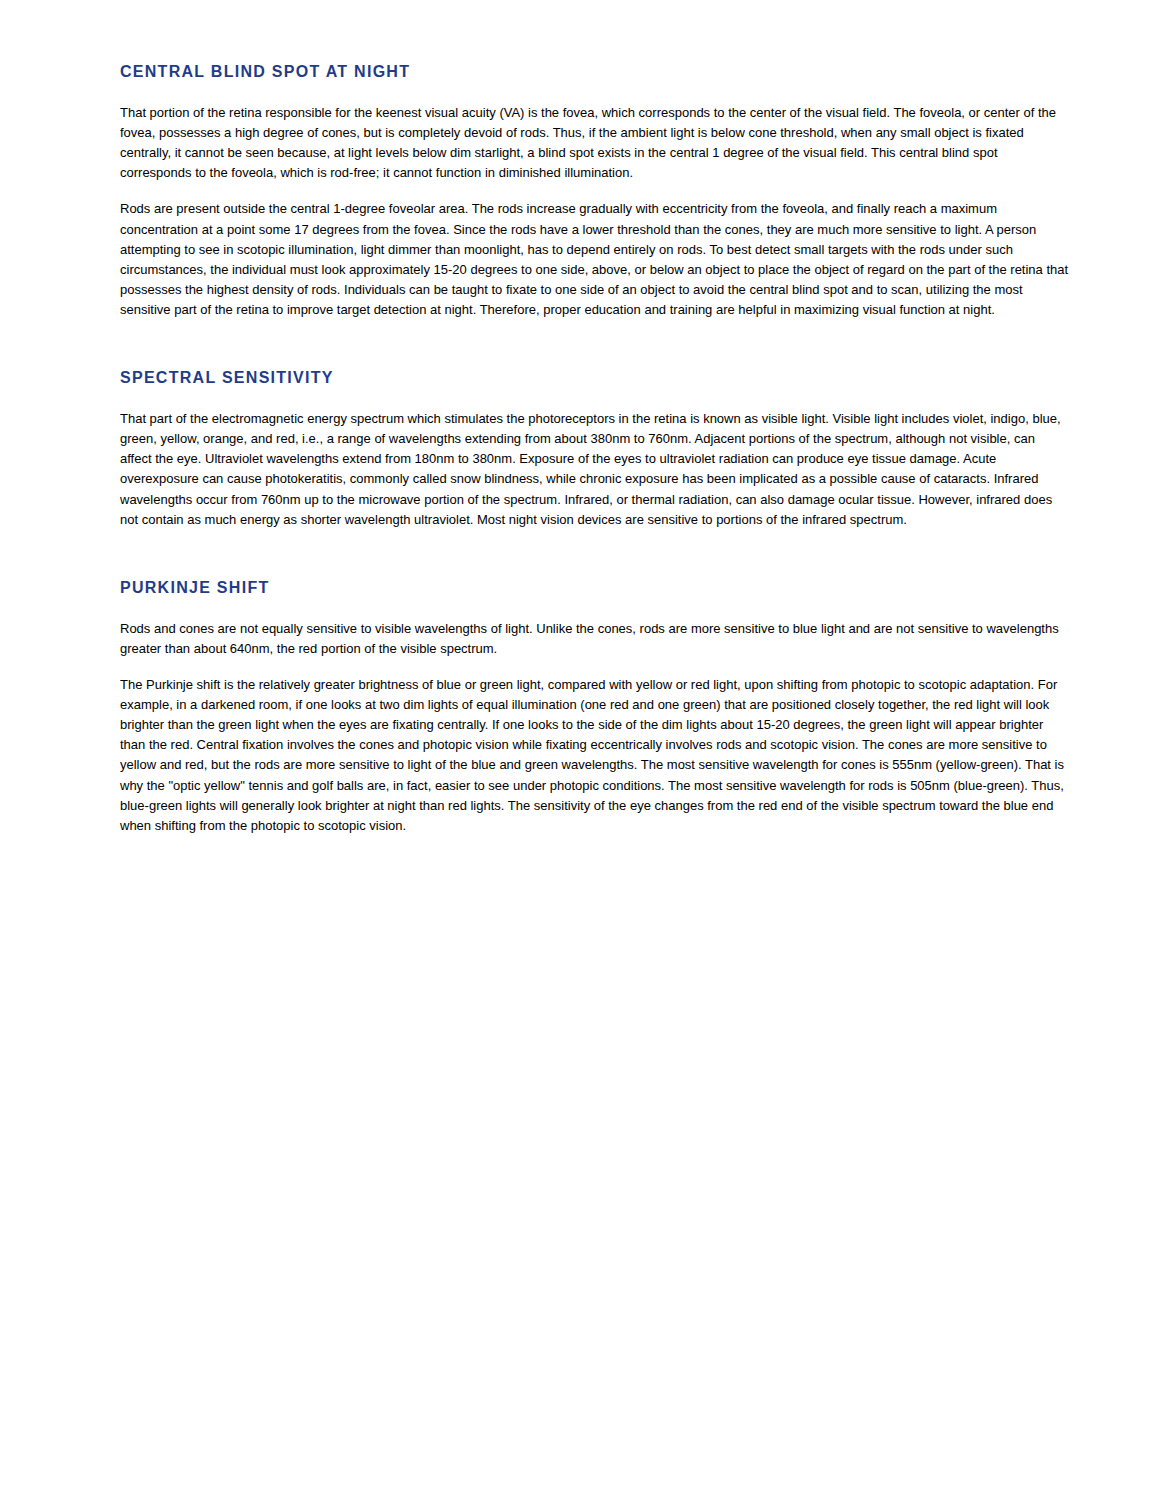Central Blind Spot at Night
That portion of the retina responsible for the keenest visual acuity (VA) is the fovea, which corresponds to the center of the visual field. The foveola, or center of the fovea, possesses a high degree of cones, but is completely devoid of rods. Thus, if the ambient light is below cone threshold, when any small object is fixated centrally, it cannot be seen because, at light levels below dim starlight, a blind spot exists in the central 1 degree of the visual field. This central blind spot corresponds to the foveola, which is rod-free; it cannot function in diminished illumination.
Rods are present outside the central 1-degree foveolar area. The rods increase gradually with eccentricity from the foveola, and finally reach a maximum concentration at a point some 17 degrees from the fovea. Since the rods have a lower threshold than the cones, they are much more sensitive to light. A person attempting to see in scotopic illumination, light dimmer than moonlight, has to depend entirely on rods. To best detect small targets with the rods under such circumstances, the individual must look approximately 15-20 degrees to one side, above, or below an object to place the object of regard on the part of the retina that possesses the highest density of rods. Individuals can be taught to fixate to one side of an object to avoid the central blind spot and to scan, utilizing the most sensitive part of the retina to improve target detection at night. Therefore, proper education and training are helpful in maximizing visual function at night.
Spectral Sensitivity
That part of the electromagnetic energy spectrum which stimulates the photoreceptors in the retina is known as visible light. Visible light includes violet, indigo, blue, green, yellow, orange, and red, i.e., a range of wavelengths extending from about 380nm to 760nm. Adjacent portions of the spectrum, although not visible, can affect the eye. Ultraviolet wavelengths extend from 180nm to 380nm. Exposure of the eyes to ultraviolet radiation can produce eye tissue damage. Acute overexposure can cause photokeratitis, commonly called snow blindness, while chronic exposure has been implicated as a possible cause of cataracts. Infrared wavelengths occur from 760nm up to the microwave portion of the spectrum. Infrared, or thermal radiation, can also damage ocular tissue. However, infrared does not contain as much energy as shorter wavelength ultraviolet. Most night vision devices are sensitive to portions of the infrared spectrum.
Purkinje Shift
Rods and cones are not equally sensitive to visible wavelengths of light. Unlike the cones, rods are more sensitive to blue light and are not sensitive to wavelengths greater than about 640nm, the red portion of the visible spectrum.
The Purkinje shift is the relatively greater brightness of blue or green light, compared with yellow or red light, upon shifting from photopic to scotopic adaptation. For example, in a darkened room, if one looks at two dim lights of equal illumination (one red and one green) that are positioned closely together, the red light will look brighter than the green light when the eyes are fixating centrally. If one looks to the side of the dim lights about 15-20 degrees, the green light will appear brighter than the red. Central fixation involves the cones and photopic vision while fixating eccentrically involves rods and scotopic vision. The cones are more sensitive to yellow and red, but the rods are more sensitive to light of the blue and green wavelengths. The most sensitive wavelength for cones is 555nm (yellow-green). That is why the "optic yellow" tennis and golf balls are, in fact, easier to see under photopic conditions. The most sensitive wavelength for rods is 505nm (blue-green). Thus, blue-green lights will generally look brighter at night than red lights. The sensitivity of the eye changes from the red end of the visible spectrum toward the blue end when shifting from the photopic to scotopic vision.